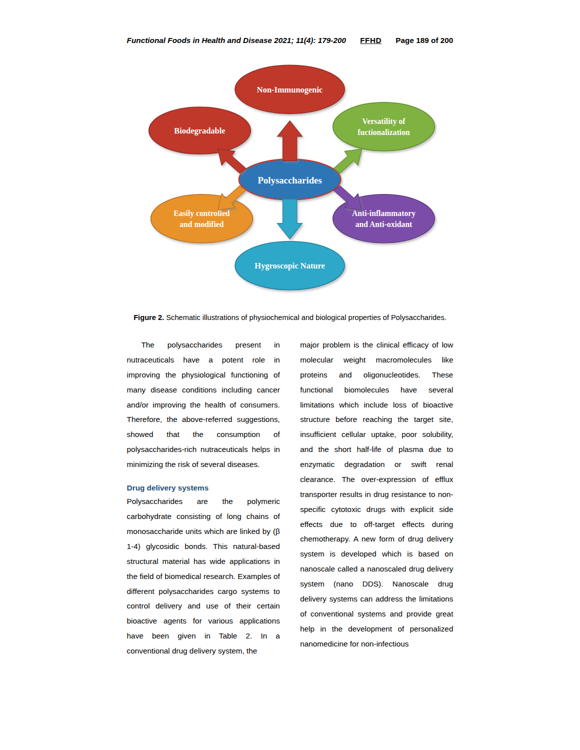Functional Foods in Health and Disease 2021; 11(4): 179-200 FFHD Page 189 of 200
Non-Immunogenic Biodegradable Versatility of fuctionalization Polysaccharides Easily controlled and modified Anti-inflammatory and Anti-oxidant Hygroscopic Nature
Figure 2. Schematic illustrations of physiochemical and biological properties of Polysaccharides.
The polysaccharides present in nutraceuticals have a potent role in improving the physiological functioning of many disease conditions including cancer and/or improving the health of consumers. Therefore, the above-referred suggestions, showed that the consumption of polysaccharides-rich nutraceuticals helps in minimizing the risk of several diseases.
Drug delivery systems
Polysaccharides are the polymeric carbohydrate consisting of long chains of monosaccharide units which are linked by (β 1-4) glycosidic bonds. This natural-based structural material has wide applications in the field of biomedical research. Examples of different polysaccharides cargo systems to control delivery and use of their certain bioactive agents for various applications have been given in Table 2. In a conventional drug delivery system, the
major problem is the clinical efficacy of low molecular weight macromolecules like proteins and oligonucleotides. These functional biomolecules have several limitations which include loss of bioactive structure before reaching the target site, insufficient cellular uptake, poor solubility, and the short half-life of plasma due to enzymatic degradation or swift renal clearance. The over-expression of efflux transporter results in drug resistance to non-specific cytotoxic drugs with explicit side effects due to off-target effects during chemotherapy. A new form of drug delivery system is developed which is based on nanoscale called a nanoscaled drug delivery system (nano DDS). Nanoscale drug delivery systems can address the limitations of conventional systems and provide great help in the development of personalized nanomedicine for non-infectious